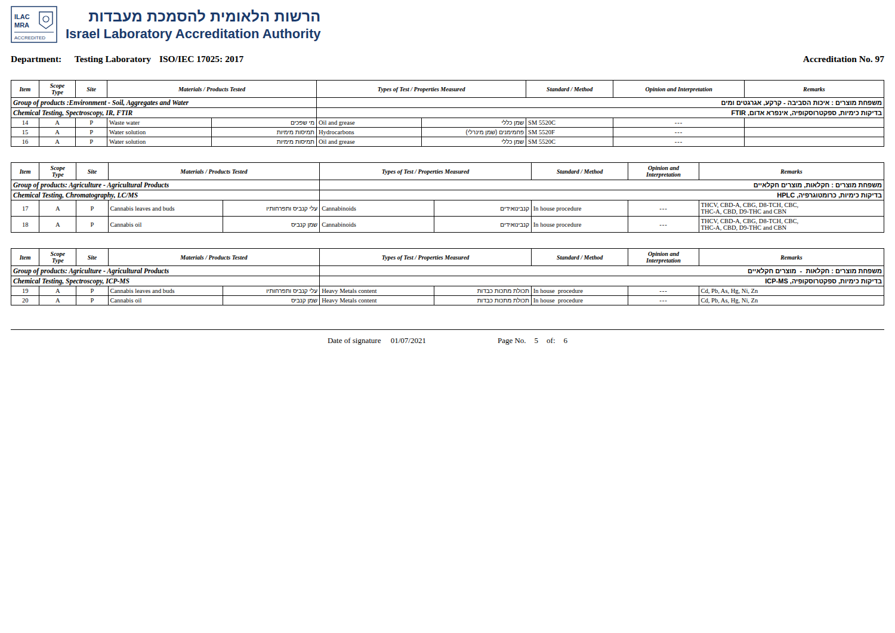ILAC MRA ACCREDITED
הרשות הלאומית להסמכת מעבדות
Israel Laboratory Accreditation Authority
Department: Testing Laboratory ISO/IEC 17025: 2017
Accreditation No. 97
| Item | Scope Type | Site | Materials / Products Tested | Types of Test / Properties Measured | Standard / Method | Opinion and Interpretation | Remarks |
| --- | --- | --- | --- | --- | --- | --- | --- |
| Group of products : Environment - Soil, Aggregates and Water | משפחת מוצרים : איכות הסביבה - קרקע, אגרגטים ומים |
| Chemical Testing, Spectroscopy, IR, FTIR | בדיקות כימיות, ספקטרוסקופיה, אינפרא אדום, FTIR |
| 14 | A | P | Waste water | מי שפכים | Oil and grease | שמן כללי | SM 5520C | --- | |
| 15 | A | P | Water solution | תמיסות מימיות | Hydrocarbons | פחמימנים (שמן מינרלי) | SM 5520F | --- | |
| 16 | A | P | Water solution | תמיסות מימיות | Oil and grease | שמן כללי | SM 5520C | --- | |
| Item | Scope Type | Site | Materials / Products Tested | Types of Test / Properties Measured | Standard / Method | Opinion and Interpretation | Remarks |
| --- | --- | --- | --- | --- | --- | --- | --- |
| Group of products: Agriculture - Agricultural Products | משפחת מוצרים : חקלאות, מוצרים חקלאיים |
| Chemical Testing, Chromatography, LC/MS | בדיקות כימיות, כרומטוגרפיה, HPLC |
| 17 | A | P | Cannabis leaves and buds | עלי קנביס ותפרחותיו | Cannabinoids | קנבינואידים | In house procedure | --- | THCV, CBD-A, CBG, D8-TCH, CBC, THC-A, CBD, D9-THC and CBN |
| 18 | A | P | Cannabis oil | שמן קנביס | Cannabinoids | קנבינואידים | In house procedure | --- | THCV, CBD-A, CBG, D8-TCH, CBC, THC-A, CBD, D9-THC and CBN |
| Item | Scope Type | Site | Materials / Products Tested | Types of Test / Properties Measured | Standard / Method | Opinion and Interpretation | Remarks |
| --- | --- | --- | --- | --- | --- | --- | --- |
| Group of products: Agriculture - Agricultural Products | משפחת מוצרים : חקלאות - מוצרים חקלאיים |
| Chemical Testing, Spectroscopy, ICP-MS | בדיקות כימיות, ספקטרוסקופיה, ICP-MS |
| 19 | A | P | Cannabis leaves and buds | עלי קנביס ותפרחותיו | Heavy Metals content | תכולת מתכות כבדות | In house procedure | --- | Cd, Pb, As, Hg, Ni, Zn |
| 20 | A | P | Cannabis oil | שמן קנביס | Heavy Metals content | תכולת מתכות כבדות | In house procedure | --- | Cd, Pb, As, Hg, Ni, Zn |
Date of signature 01/07/2021
Page No.5 of: 6